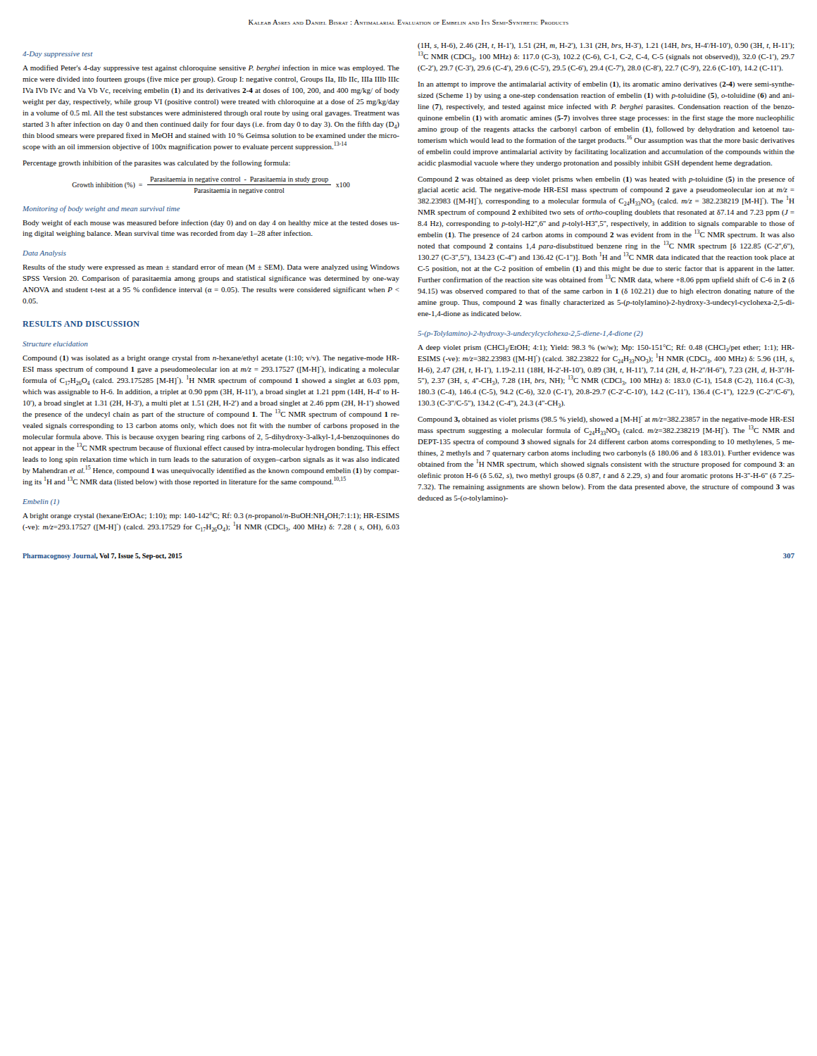Kaleab Asres and Daniel Bisrat : Antimalarial Evaluation of Embelin and Its Semi-Synthetic Products
4-Day suppressive test
A modified Peter's 4-day suppressive test against chloroquine sensitive P. berghei infection in mice was employed. The mice were divided into fourteen groups (five mice per group). Group I: negative control, Groups IIa, IIb IIc, IIIa IIIb IIIc IVa IVb IVc and Va Vb Vc, receiving embelin (1) and its derivatives 2-4 at doses of 100, 200, and 400 mg/kg/ of body weight per day, respectively, while group VI (positive control) were treated with chloroquine at a dose of 25 mg/kg/day in a volume of 0.5 ml. All the test substances were administered through oral route by using oral gavages. Treatment was started 3 h after infection on day 0 and then continued daily for four days (i.e. from day 0 to day 3). On the fifth day (D4) thin blood smears were prepared fixed in MeOH and stained with 10 % Geimsa solution to be examined under the microscope with an oil immersion objective of 100x magnification power to evaluate percent suppression.13-14
Percentage growth inhibition of the parasites was calculated by the following formula:
Growth inhibition (%) = Parasitaemia in negative control - Parasitaemia in study group Parasitaemia in negative control x100
Monitoring of body weight and mean survival time
Body weight of each mouse was measured before infection (day 0) and on day 4 on healthy mice at the tested doses using digital weighing balance. Mean survival time was recorded from day 1–28 after infection.
Data Analysis
Results of the study were expressed as mean ± standard error of mean (M ± SEM). Data were analyzed using Windows SPSS Version 20. Comparison of parasitaemia among groups and statistical significance was determined by one-way ANOVA and student t-test at a 95 % confidence interval (α = 0.05). The results were considered significant when P < 0.05.
Results and Discussion
Structure elucidation
Compound (1) was isolated as a bright orange crystal from n-hexane/ethyl acetate (1:10; v/v). The negative-mode HR-ESI mass spectrum of compound 1 gave a pseudomeolecular ion at m/z = 293.17527 ([M-H]-), indicating a molecular formula of C17H26O4 (calcd. 293.175285 [M-H]-). 1H NMR spectrum of compound 1 showed a singlet at 6.03 ppm, which was assignable to H-6. In addition, a triplet at 0.90 ppm (3H, H-11'), a broad singlet at 1.21 ppm (14H, H-4' to H-10'), a broad singlet at 1.31 (2H, H-3'), a multi plet at 1.51 (2H, H-2') and a broad singlet at 2.46 ppm (2H, H-1') showed the presence of the undecyl chain as part of the structure of compound 1. The 13C NMR spectrum of compound 1 revealed signals corresponding to 13 carbon atoms only, which does not fit with the number of carbons proposed in the molecular formula above. This is because oxygen bearing ring carbons of 2, 5-dihydroxy-3-alkyl-1,4-benzoquinones do not appear in the 13C NMR spectrum because of fluxional effect caused by intra-molecular hydrogen bonding. This effect leads to long spin relaxation time which in turn leads to the saturation of oxygen–carbon signals as it was also indicated by Mahendran et al.15 Hence, compound 1 was unequivocally identified as the known compound embelin (1) by comparing its 1H and 13C NMR data (listed below) with those reported in literature for the same compound.10,15
Embelin (1)
A bright orange crystal (hexane/EtOAc; 1:10); mp: 140-142°C; Rf: 0.3 (n-propanol/n-BuOH:NH4OH;7:1:1); HR-ESIMS (-ve): m/z=293.17527 ([M-H]-) (calcd. 293.17529 for C17H26O4); 1H NMR (CDCl3, 400 MHz) δ: 7.28 ( s, OH), 6.03 (1H, s, H-6), 2.46 (2H, t, H-1'), 1.51 (2H, m, H-2'), 1.31 (2H, brs, H-3'), 1.21 (14H, brs, H-4'/H-10'), 0.90 (3H, t, H-11'); 13C NMR (CDCl3, 100 MHz) δ: 117.0 (C-3), 102.2 (C-6), C-1, C-2, C-4, C-5 (signals not observed)), 32.0 (C-1'), 29.7 (C-2'), 29.7 (C-3'), 29.6 (C-4'), 29.6 (C-5'), 29.5 (C-6'), 29.4 (C-7'), 28.0 (C-8'), 22.7 (C-9'), 22.6 (C-10'), 14.2 (C-11').
In an attempt to improve the antimalarial activity of embelin (1), its aromatic amino derivatives (2-4) were semi-synthesized (Scheme 1) by using a one-step condensation reaction of embelin (1) with p-toluidine (5), o-toluidine (6) and aniline (7), respectively, and tested against mice infected with P. berghei parasites. Condensation reaction of the benzoquinone embelin (1) with aromatic amines (5-7) involves three stage processes: in the first stage the more nucleophilic amino group of the reagents attacks the carbonyl carbon of embelin (1), followed by dehydration and ketoenol tautomerism which would lead to the formation of the target products.16 Our assumption was that the more basic derivatives of embelin could improve antimalarial activity by facilitating localization and accumulation of the compounds within the acidic plasmodial vacuole where they undergo protonation and possibly inhibit GSH dependent heme degradation.
Compound 2 was obtained as deep violet prisms when embelin (1) was heated with p-toluidine (5) in the presence of glacial acetic acid. The negative-mode HR-ESI mass spectrum of compound 2 gave a pseudomeolecular ion at m/z = 382.23983 ([M-H]-), corresponding to a molecular formula of C24H33NO3 (calcd. m/z = 382.238219 [M-H]-). The 1H NMR spectrum of compound 2 exhibited two sets of ortho-coupling doublets that resonated at δ7.14 and 7.23 ppm (J = 8.4 Hz), corresponding to p-tolyl-H2'',6'' and p-tolyl-H3'',5'', respectively, in addition to signals comparable to those of embelin (1). The presence of 24 carbon atoms in compound 2 was evident from in the 13C NMR spectrum. It was also noted that compound 2 contains 1,4 para-disubstitued benzene ring in the 13C NMR spectrum [δ 122.85 (C-2'',6''), 130.27 (C-3'',5''), 134.23 (C-4'') and 136.42 (C-1'')]. Both 1H and 13C NMR data indicated that the reaction took place at C-5 position, not at the C-2 position of embelin (1) and this might be due to steric factor that is apparent in the latter. Further confirmation of the reaction site was obtained from 13C NMR data, where +8.06 ppm upfield shift of C-6 in 2 (δ 94.15) was observed compared to that of the same carbon in 1 (δ 102.21) due to high electron donating nature of the amine group. Thus, compound 2 was finally characterized as 5-(p-tolylamino)-2-hydroxy-3-undecyl-cyclohexa-2,5-diene-1,4-dione as indicated below.
5-(p-Tolylamino)-2-hydroxy-3-undecylcyclohexa-2,5-diene-1,4-dione (2)
A deep violet prism (CHCl3/EtOH; 4:1); Yield: 98.3 % (w/w); Mp: 150-151°C; Rf: 0.48 (CHCl3/pet ether; 1:1); HR-ESIMS (-ve): m/z=382.23983 ([M-H]-) (calcd. 382.23822 for C24H33NO3); 1H NMR (CDCl3, 400 MHz) δ: 5.96 (1H, s, H-6), 2.47 (2H, t, H-1'), 1.19-2.11 (18H, H-2'-H-10'), 0.89 (3H, t, H-11'), 7.14 (2H, d, H-2''/H-6''), 7.23 (2H, d, H-3''/H-5''), 2.37 (3H, s, 4''-CH3), 7.28 (1H, brs, NH); 13C NMR (CDCl3, 100 MHz) δ: 183.0 (C-1), 154.8 (C-2), 116.4 (C-3), 180.3 (C-4), 146.4 (C-5), 94.2 (C-6), 32.0 (C-1'), 20.8-29.7 (C-2'-C-10'), 14.2 (C-11'), 136.4 (C-1''), 122.9 (C-2''/C-6''), 130.3 (C-3''/C-5''), 134.2 (C-4''), 24.3 (4''-CH3).
Compound 3, obtained as violet prisms (98.5 % yield), showed a [M-H]- at m/z=382.23857 in the negative-mode HR-ESI mass spectrum suggesting a molecular formula of C24H33NO3 (calcd. m/z=382.238219 [M-H]-). The 13C NMR and DEPT-135 spectra of compound 3 showed signals for 24 different carbon atoms corresponding to 10 methylenes, 5 methines, 2 methyls and 7 quaternary carbon atoms including two carbonyls (δ 180.06 and δ 183.01). Further evidence was obtained from the 1H NMR spectrum, which showed signals consistent with the structure proposed for compound 3: an olefinic proton H-6 (δ 5.62, s), two methyl groups (δ 0.87, t and δ 2.29, s) and four aromatic protons H-3''-H-6'' (δ 7.25-7.32). The remaining assignments are shown below). From the data presented above, the structure of compound 3 was deduced as 5-(o-tolylamino)-
Pharmacognosy Journal, Vol 7, Issue 5, Sep-oct, 2015
307